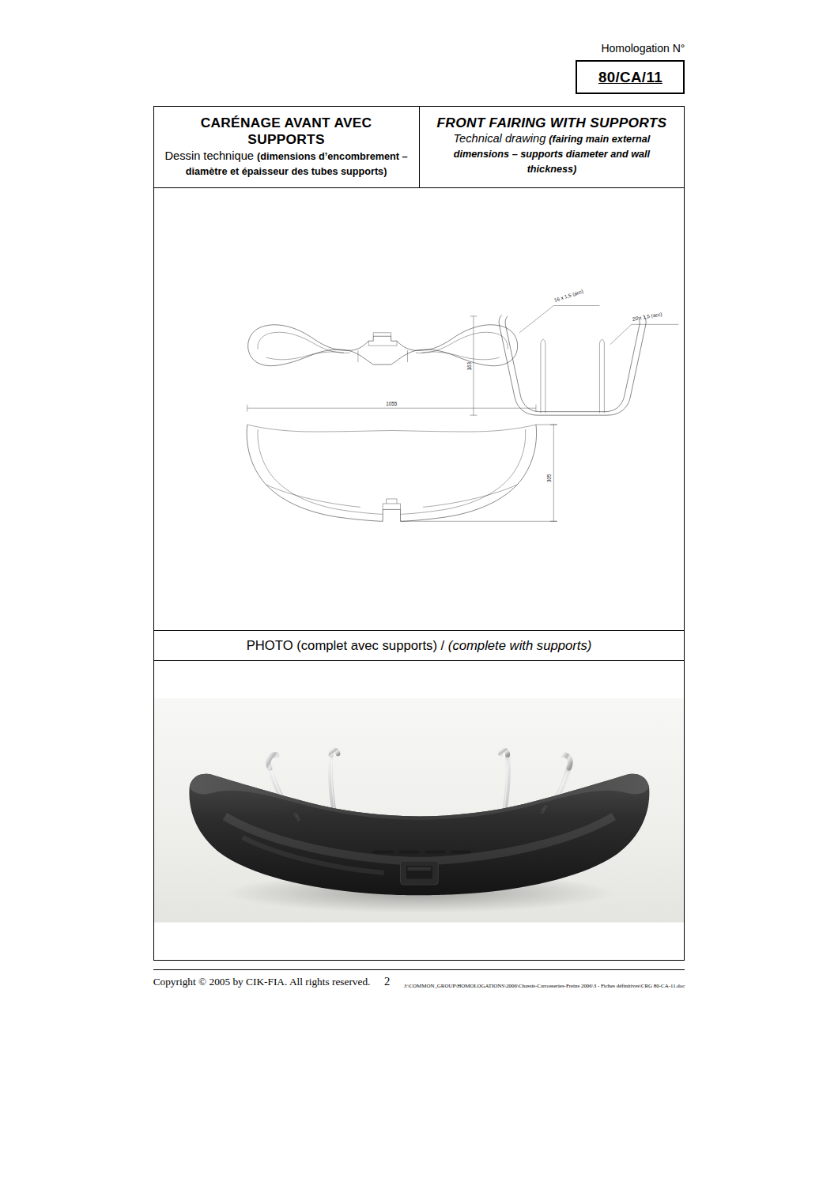Homologation N°
80/CA/11
| CARÉNAGE AVANT AVEC SUPPORTS Dessin technique (dimensions d’encombrement – diamètre et épaisseur des tubes supports) | FRONT FAIRING WITH SUPPORTS Technical drawing (fairing main external dimensions – supports diameter and wall thickness) |
| 16 x 1,5 (acc) 20 x 1,5 (acc) 163 1055 305 |
| PHOTO (complet avec supports) / (complete with supports) |
| CRG CRG |
Copyright © 2005 by CIK-FIA. All rights reserved.
2
J:\COMMON_GROUP\HOMOLOGATIONS\2006\Chassis-Carrosseries-Freins 2006\3 - Fiches définitives\CRG 80-CA-11.doc